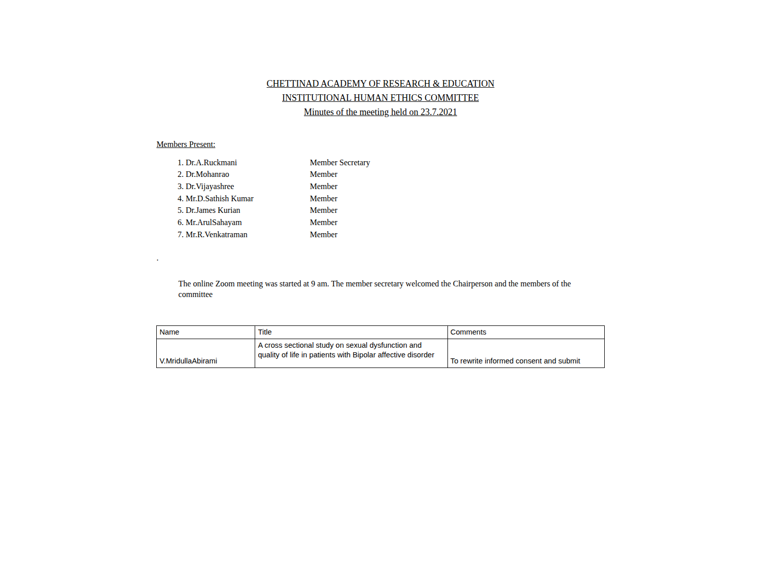Chettinad Academy of Research & Education
Institutional Human Ethics Committee
Minutes of the meeting held on 23.7.2021
Members Present:
Dr.A.Ruckmani Member Secretary
Dr.Mohanrao Member
Dr.Vijayashree Member
Mr.D.Sathish Kumar Member
Dr.James Kurian Member
Mr.ArulSahayam Member
Mr.R.Venkatraman Member
.
The online Zoom meeting was started at 9 am. The member secretary welcomed the Chairperson and the members of the committee
| Name | Title | Comments |
| --- | --- | --- |
| V.MridullaAbirami | A cross sectional study on sexual dysfunction and quality of life in patients with Bipolar affective disorder | To rewrite informed consent and submit |